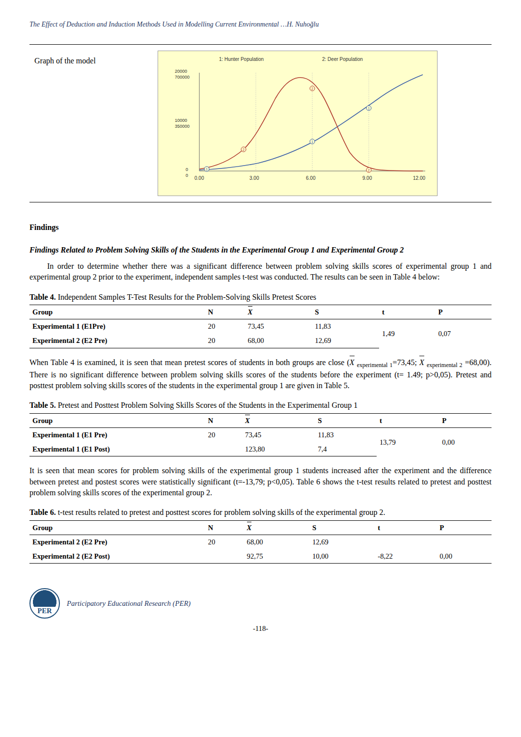The Effect of Deduction and Induction Methods Used in Modelling Current Environmental …H. Nuhoğlu
Graph of the model
1: Hunter Population 2: Deer Population 20000 700000 10000 350000 0 0 2 2 2 1 1 1 0.00 3.00 6.00 9.00 12.00
Findings
Findings Related to Problem Solving Skills of the Students in the Experimental Group 1 and Experimental Group 2
In order to determine whether there was a significant difference between problem solving skills scores of experimental group 1 and experimental group 2 prior to the experiment, independent samples t-test was conducted. The results can be seen in Table 4 below:
Table 4. Independent Samples T-Test Results for the Problem-Solving Skills Pretest Scores
| Group | N | X | S | t | P |
| --- | --- | --- | --- | --- | --- |
| Experimental 1 (E1Pre) | 20 | 73,45 | 11,83 | 1,49 | 0,07 |
| Experimental 2 (E2 Pre) | 20 | 68,00 | 12,69 |
When Table 4 is examined, it is seen that mean pretest scores of students in both groups are close (X experimental 1=73,45; X experimental 2 =68,00). There is no significant difference between problem solving skills scores of the students before the experiment (t= 1.49; p>0,05). Pretest and posttest problem solving skills scores of the students in the experimental group 1 are given in Table 5.
Table 5. Pretest and Posttest Problem Solving Skills Scores of the Students in the Experimental Group 1
| Group | N | X | S | t | P |
| --- | --- | --- | --- | --- | --- |
| Experimental 1 (E1 Pre) | 20 | 73,45 | 11,83 | 13,79 | 0,00 |
| Experimental 1 (E1 Post) | | 123,80 | 7,4 |
It is seen that mean scores for problem solving skills of the experimental group 1 students increased after the experiment and the difference between pretest and postest scores were statistically significant (t=-13,79; p<0,05). Table 6 shows the t-test results related to pretest and posttest problem solving skills scores of the experimental group 2.
Table 6. t-test results related to pretest and posttest scores for problem solving skills of the experimental group 2.
| Group | N | X | S | t | P |
| --- | --- | --- | --- | --- | --- |
| Experimental 2 (E2 Pre) | 20 | 68,00 | 12,69 | | |
| Experimental 2 (E2 Post) | | 92,75 | 10,00 | -8,22 | 0,00 |
Participatory Educational Research (PER)
-118-